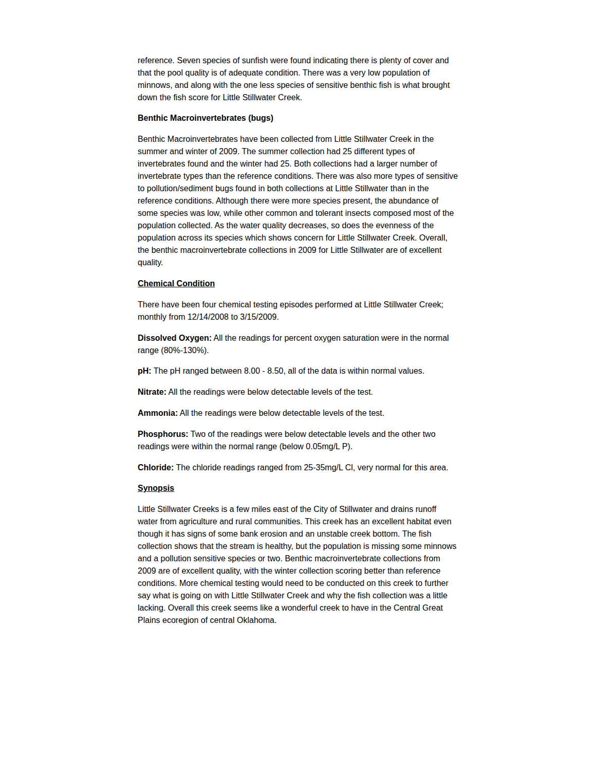reference. Seven species of sunfish were found indicating there is plenty of cover and that the pool quality is of adequate condition. There was a very low population of minnows, and along with the one less species of sensitive benthic fish is what brought down the fish score for Little Stillwater Creek.
Benthic Macroinvertebrates (bugs)
Benthic Macroinvertebrates have been collected from Little Stillwater Creek in the summer and winter of 2009. The summer collection had 25 different types of invertebrates found and the winter had 25. Both collections had a larger number of invertebrate types than the reference conditions. There was also more types of sensitive to pollution/sediment bugs found in both collections at Little Stillwater than in the reference conditions. Although there were more species present, the abundance of some species was low, while other common and tolerant insects composed most of the population collected. As the water quality decreases, so does the evenness of the population across its species which shows concern for Little Stillwater Creek. Overall, the benthic macroinvertebrate collections in 2009 for Little Stillwater are of excellent quality.
Chemical Condition
There have been four chemical testing episodes performed at Little Stillwater Creek; monthly from 12/14/2008 to 3/15/2009.
Dissolved Oxygen: All the readings for percent oxygen saturation were in the normal range (80%-130%).
pH: The pH ranged between 8.00 - 8.50, all of the data is within normal values.
Nitrate: All the readings were below detectable levels of the test.
Ammonia: All the readings were below detectable levels of the test.
Phosphorus: Two of the readings were below detectable levels and the other two readings were within the normal range (below 0.05mg/L P).
Chloride: The chloride readings ranged from 25-35mg/L Cl, very normal for this area.
Synopsis
Little Stillwater Creeks is a few miles east of the City of Stillwater and drains runoff water from agriculture and rural communities. This creek has an excellent habitat even though it has signs of some bank erosion and an unstable creek bottom. The fish collection shows that the stream is healthy, but the population is missing some minnows and a pollution sensitive species or two. Benthic macroinvertebrate collections from 2009 are of excellent quality, with the winter collection scoring better than reference conditions. More chemical testing would need to be conducted on this creek to further say what is going on with Little Stillwater Creek and why the fish collection was a little lacking. Overall this creek seems like a wonderful creek to have in the Central Great Plains ecoregion of central Oklahoma.